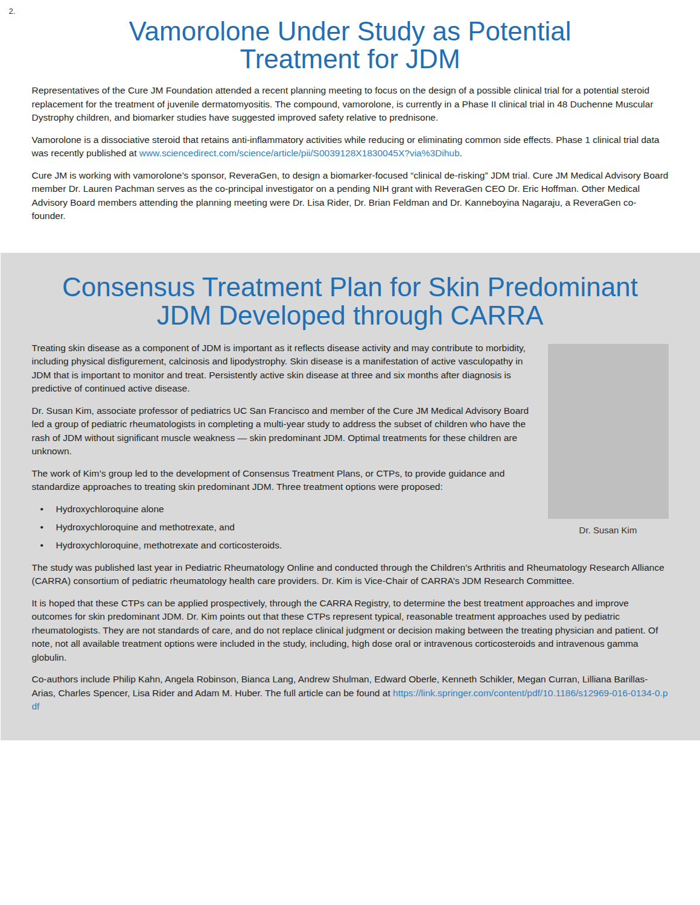2.
Vamorolone Under Study as Potential Treatment for JDM
Representatives of the Cure JM Foundation attended a recent planning meeting to focus on the design of a possible clinical trial for a potential steroid replacement for the treatment of juvenile dermatomyositis. The compound, vamorolone, is currently in a Phase II clinical trial in 48 Duchenne Muscular Dystrophy children, and biomarker studies have suggested improved safety relative to prednisone.
Vamorolone is a dissociative steroid that retains anti-inflammatory activities while reducing or eliminating common side effects. Phase 1 clinical trial data was recently published at www.sciencedirect.com/science/article/pii/S0039128X1830045X?via%3Dihub.
Cure JM is working with vamorolone’s sponsor, ReveraGen, to design a biomarker-focused “clinical de-risking” JDM trial. Cure JM Medical Advisory Board member Dr. Lauren Pachman serves as the co-principal investigator on a pending NIH grant with ReveraGen CEO Dr. Eric Hoffman. Other Medical Advisory Board members attending the planning meeting were Dr. Lisa Rider, Dr. Brian Feldman and Dr. Kanneboyina Nagaraju, a ReveraGen co-founder.
Consensus Treatment Plan for Skin Predominant JDM Developed through CARRA
Dr. Susan Kim
Treating skin disease as a component of JDM is important as it reflects disease activity and may contribute to morbidity, including physical disfigurement, calcinosis and lipodystrophy. Skin disease is a manifestation of active vasculopathy in JDM that is important to monitor and treat. Persistently active skin disease at three and six months after diagnosis is predictive of continued active disease.
Dr. Susan Kim, associate professor of pediatrics UC San Francisco and member of the Cure JM Medical Advisory Board led a group of pediatric rheumatologists in completing a multi-year study to address the subset of children who have the rash of JDM without significant muscle weakness — skin predominant JDM. Optimal treatments for these children are unknown.
The work of Kim’s group led to the development of Consensus Treatment Plans, or CTPs, to provide guidance and standardize approaches to treating skin predominant JDM. Three treatment options were proposed:
Hydroxychloroquine alone
Hydroxychloroquine and methotrexate, and
Hydroxychloroquine, methotrexate and corticosteroids.
The study was published last year in Pediatric Rheumatology Online and conducted through the Children’s Arthritis and Rheumatology Research Alliance (CARRA) consortium of pediatric rheumatology health care providers. Dr. Kim is Vice-Chair of CARRA’s JDM Research Committee.
It is hoped that these CTPs can be applied prospectively, through the CARRA Registry, to determine the best treatment approaches and improve outcomes for skin predominant JDM. Dr. Kim points out that these CTPs represent typical, reasonable treatment approaches used by pediatric rheumatologists. They are not standards of care, and do not replace clinical judgment or decision making between the treating physician and patient. Of note, not all available treatment options were included in the study, including, high dose oral or intravenous corticosteroids and intravenous gamma globulin.
Co-authors include Philip Kahn, Angela Robinson, Bianca Lang, Andrew Shulman, Edward Oberle, Kenneth Schikler, Megan Curran, Lilliana Barillas-Arias, Charles Spencer, Lisa Rider and Adam M. Huber. The full article can be found at https://link.springer.com/content/pdf/10.1186/s12969-016-0134-0.pdf